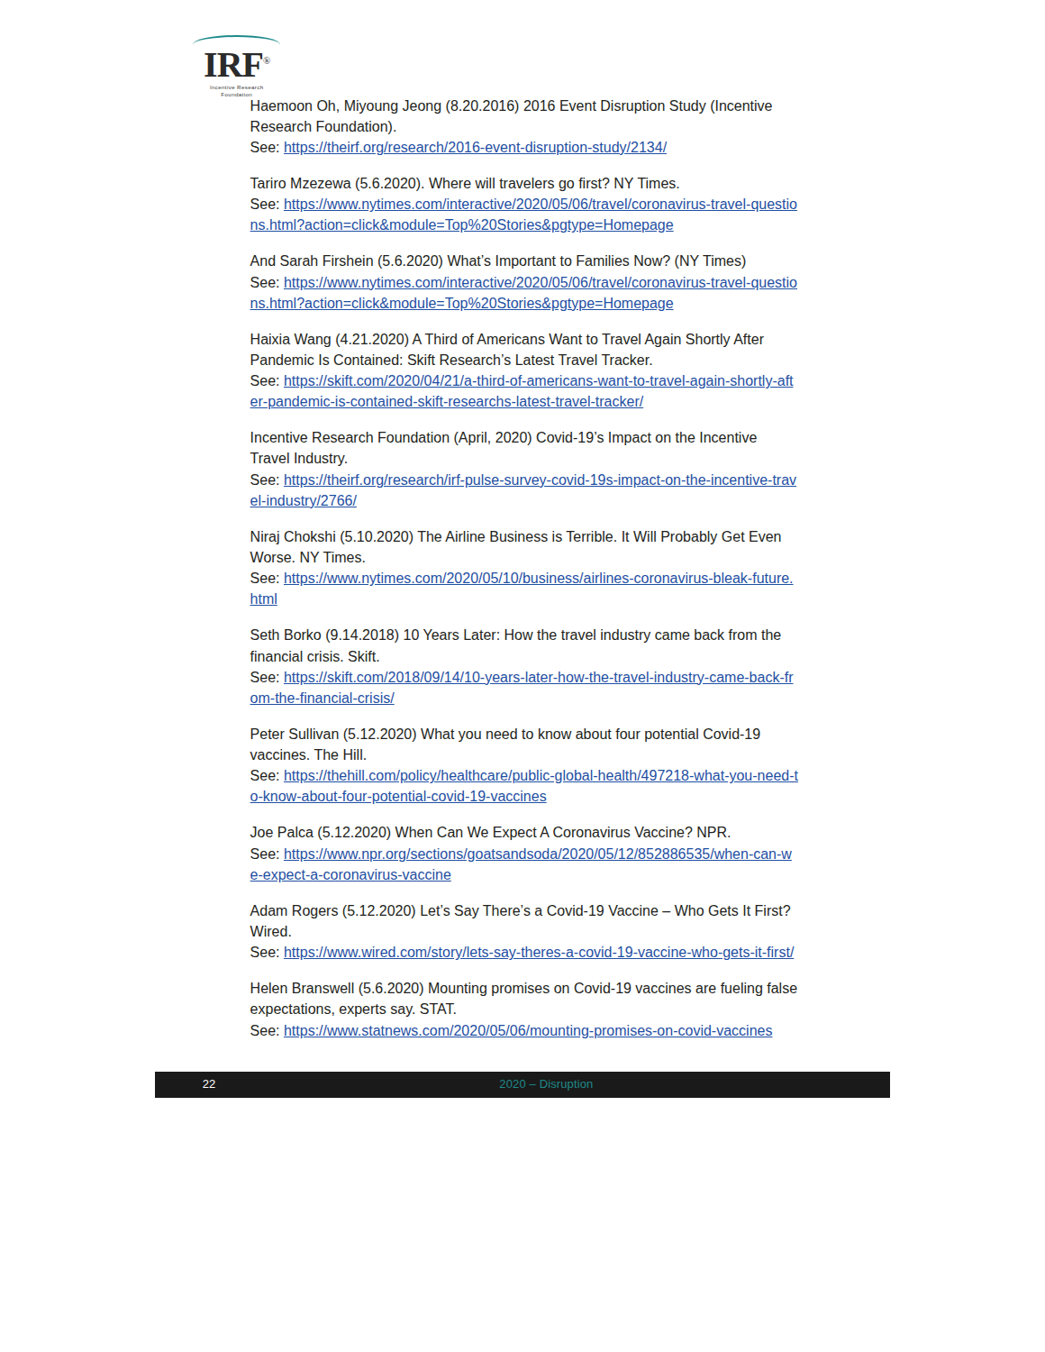IRF®
Incentive Research
Foundation
Haemoon Oh, Miyoung Jeong (8.20.2016) 2016 Event Disruption Study (Incentive Research Foundation). See: https://theirf.org/research/2016-event-disruption-study/2134/
Tariro Mzezewa (5.6.2020). Where will travelers go first? NY Times. See: https://www.nytimes.com/interactive/2020/05/06/travel/coronavirus-travel-questions.html?action=click&module=Top%20Stories&pgtype=Homepage
And Sarah Firshein (5.6.2020) What’s Important to Families Now? (NY Times) See: https://www.nytimes.com/interactive/2020/05/06/travel/coronavirus-travel-questions.html?action=click&module=Top%20Stories&pgtype=Homepage
Haixia Wang (4.21.2020) A Third of Americans Want to Travel Again Shortly After Pandemic Is Contained: Skift Research’s Latest Travel Tracker. See: https://skift.com/2020/04/21/a-third-of-americans-want-to-travel-again-shortly-after-pandemic-is-contained-skift-researchs-latest-travel-tracker/
Incentive Research Foundation (April, 2020) Covid-19’s Impact on the Incentive Travel Industry. See: https://theirf.org/research/irf-pulse-survey-covid-19s-impact-on-the-incentive-travel-industry/2766/
Niraj Chokshi (5.10.2020) The Airline Business is Terrible. It Will Probably Get Even Worse. NY Times. See: https://www.nytimes.com/2020/05/10/business/airlines-coronavirus-bleak-future.html
Seth Borko (9.14.2018) 10 Years Later: How the travel industry came back from the financial crisis. Skift. See: https://skift.com/2018/09/14/10-years-later-how-the-travel-industry-came-back-from-the-financial-crisis/
Peter Sullivan (5.12.2020) What you need to know about four potential Covid-19 vaccines. The Hill. See: https://thehill.com/policy/healthcare/public-global-health/497218-what-you-need-to-know-about-four-potential-covid-19-vaccines
Joe Palca (5.12.2020) When Can We Expect A Coronavirus Vaccine? NPR. See: https://www.npr.org/sections/goatsandsoda/2020/05/12/852886535/when-can-we-expect-a-coronavirus-vaccine
Adam Rogers (5.12.2020) Let’s Say There’s a Covid-19 Vaccine – Who Gets It First? Wired. See: https://www.wired.com/story/lets-say-theres-a-covid-19-vaccine-who-gets-it-first/
Helen Branswell (5.6.2020) Mounting promises on Covid-19 vaccines are fueling false expectations, experts say. STAT. See: https://www.statnews.com/2020/05/06/mounting-promises-on-covid-vaccines
22
2020 – Disruption